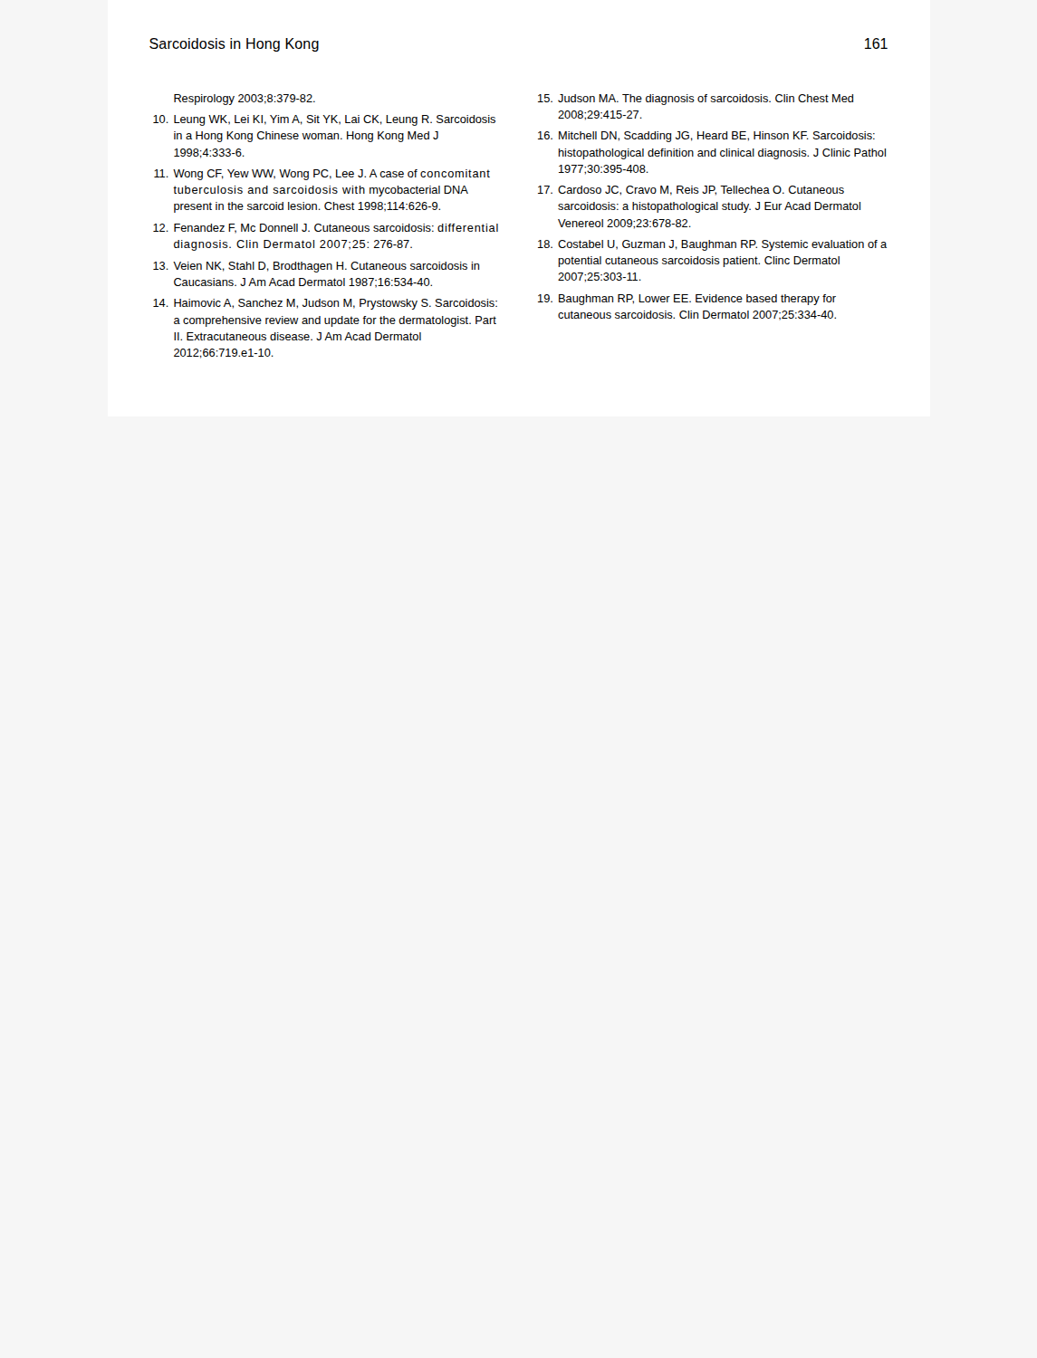Sarcoidosis in Hong Kong
161
Respirology 2003;8:379-82.
Leung WK, Lei KI, Yim A, Sit YK, Lai CK, Leung R. Sarcoidosis in a Hong Kong Chinese woman. Hong Kong Med J 1998;4:333-6.
Wong CF, Yew WW, Wong PC, Lee J. A case of concomitant tuberculosis and sarcoidosis with mycobacterial DNA present in the sarcoid lesion. Chest 1998;114:626-9.
Fenandez F, Mc Donnell J. Cutaneous sarcoidosis: differential diagnosis. Clin Dermatol 2007;25: 276-87.
Veien NK, Stahl D, Brodthagen H. Cutaneous sarcoidosis in Caucasians. J Am Acad Dermatol 1987;16:534-40.
Haimovic A, Sanchez M, Judson M, Prystowsky S. Sarcoidosis: a comprehensive review and update for the dermatologist. Part II. Extracutaneous disease. J Am Acad Dermatol 2012;66:719.e1-10.
Judson MA. The diagnosis of sarcoidosis. Clin Chest Med 2008;29:415-27.
Mitchell DN, Scadding JG, Heard BE, Hinson KF. Sarcoidosis: histopathological definition and clinical diagnosis. J Clinic Pathol 1977;30:395-408.
Cardoso JC, Cravo M, Reis JP, Tellechea O. Cutaneous sarcoidosis: a histopathological study. J Eur Acad Dermatol Venereol 2009;23:678-82.
Costabel U, Guzman J, Baughman RP. Systemic evaluation of a potential cutaneous sarcoidosis patient. Clinc Dermatol 2007;25:303-11.
Baughman RP, Lower EE. Evidence based therapy for cutaneous sarcoidosis. Clin Dermatol 2007;25:334-40.